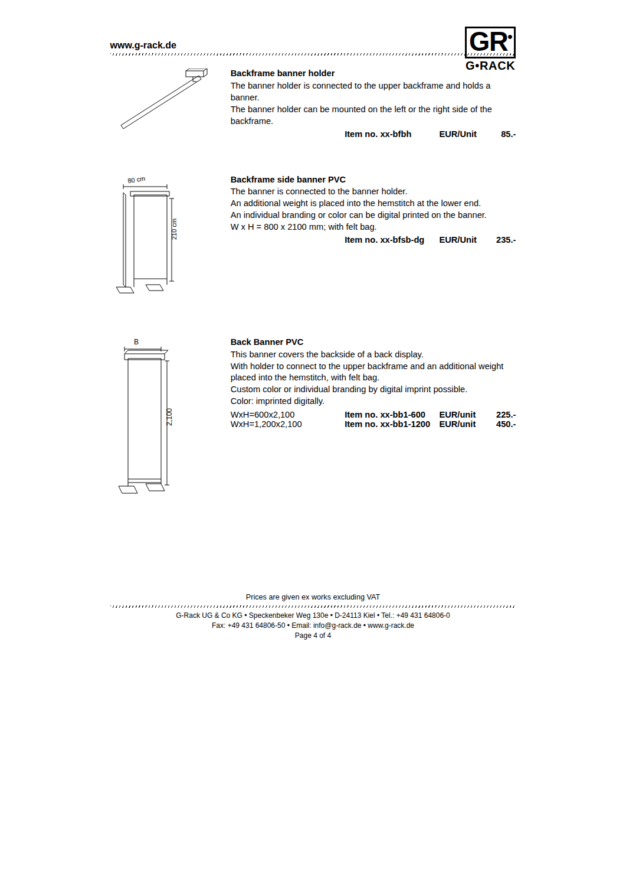GR•
G•RACK
www.g-rack.de
Backframe banner holder
The banner holder is connected to the upper backframe and holds a banner.
The banner holder can be mounted on the left or the right side of the backframe.
| | Item no. xx-bfbh | EUR/Unit | 85.- |
80 cm 210 cm
Backframe side banner PVC
The banner is connected to the banner holder.
An additional weight is placed into the hemstitch at the lower end.
An individual branding or color can be digital printed on the banner.
W x H = 800 x 2100 mm; with felt bag.
| | Item no. xx-bfsb-dg | EUR/Unit | 235.- |
B 2,100
Back Banner PVC
This banner covers the backside of a back display.
With holder to connect to the upper backframe and an additional weight placed into the hemstitch, with felt bag.
Custom color or individual branding by digital imprint possible.
Color: imprinted digitally.
| WxH=600x2,100 | Item no. xx-bb1-600 | EUR/unit | 225.- |
| WxH=1,200x2,100 | Item no. xx-bb1-1200 | EUR/unit | 450.- |
Prices are given ex works excluding VAT
G-Rack UG & Co KG • Speckenbeker Weg 130e • D-24113 Kiel • Tel.: +49 431 64806-0
Fax: +49 431 64806-50 • Email: info@g-rack.de • www.g-rack.de
Page 4 of 4